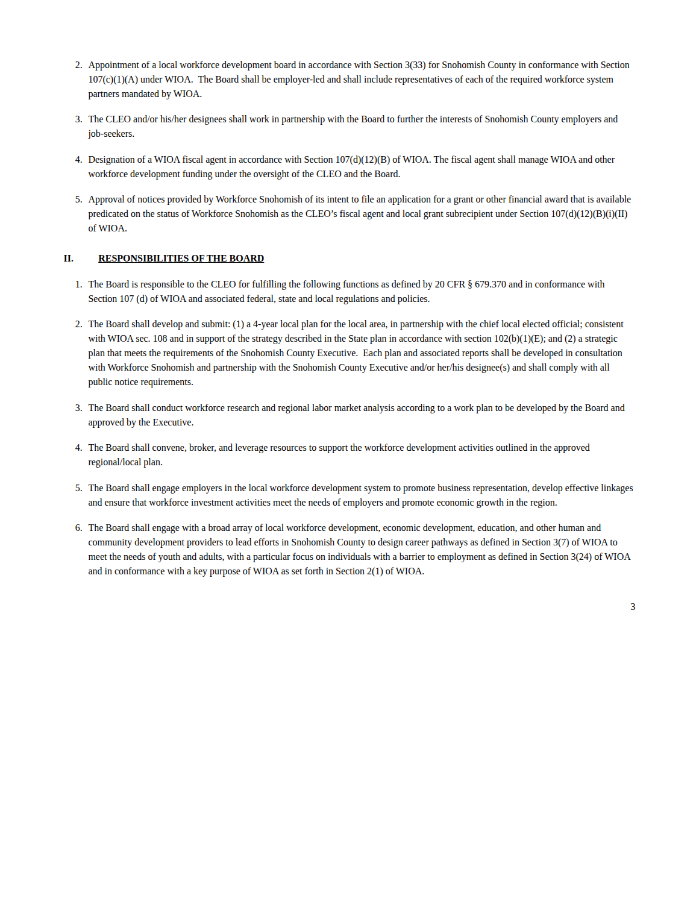Appointment of a local workforce development board in accordance with Section 3(33) for Snohomish County in conformance with Section 107(c)(1)(A) under WIOA. The Board shall be employer-led and shall include representatives of each of the required workforce system partners mandated by WIOA.
The CLEO and/or his/her designees shall work in partnership with the Board to further the interests of Snohomish County employers and job-seekers.
Designation of a WIOA fiscal agent in accordance with Section 107(d)(12)(B) of WIOA. The fiscal agent shall manage WIOA and other workforce development funding under the oversight of the CLEO and the Board.
Approval of notices provided by Workforce Snohomish of its intent to file an application for a grant or other financial award that is available predicated on the status of Workforce Snohomish as the CLEO’s fiscal agent and local grant subrecipient under Section 107(d)(12)(B)(i)(II) of WIOA.
II. RESPONSIBILITIES OF THE BOARD
The Board is responsible to the CLEO for fulfilling the following functions as defined by 20 CFR § 679.370 and in conformance with Section 107 (d) of WIOA and associated federal, state and local regulations and policies.
The Board shall develop and submit: (1) a 4-year local plan for the local area, in partnership with the chief local elected official; consistent with WIOA sec. 108 and in support of the strategy described in the State plan in accordance with section 102(b)(1)(E); and (2) a strategic plan that meets the requirements of the Snohomish County Executive. Each plan and associated reports shall be developed in consultation with Workforce Snohomish and partnership with the Snohomish County Executive and/or her/his designee(s) and shall comply with all public notice requirements.
The Board shall conduct workforce research and regional labor market analysis according to a work plan to be developed by the Board and approved by the Executive.
The Board shall convene, broker, and leverage resources to support the workforce development activities outlined in the approved regional/local plan.
The Board shall engage employers in the local workforce development system to promote business representation, develop effective linkages and ensure that workforce investment activities meet the needs of employers and promote economic growth in the region.
The Board shall engage with a broad array of local workforce development, economic development, education, and other human and community development providers to lead efforts in Snohomish County to design career pathways as defined in Section 3(7) of WIOA to meet the needs of youth and adults, with a particular focus on individuals with a barrier to employment as defined in Section 3(24) of WIOA and in conformance with a key purpose of WIOA as set forth in Section 2(1) of WIOA.
3